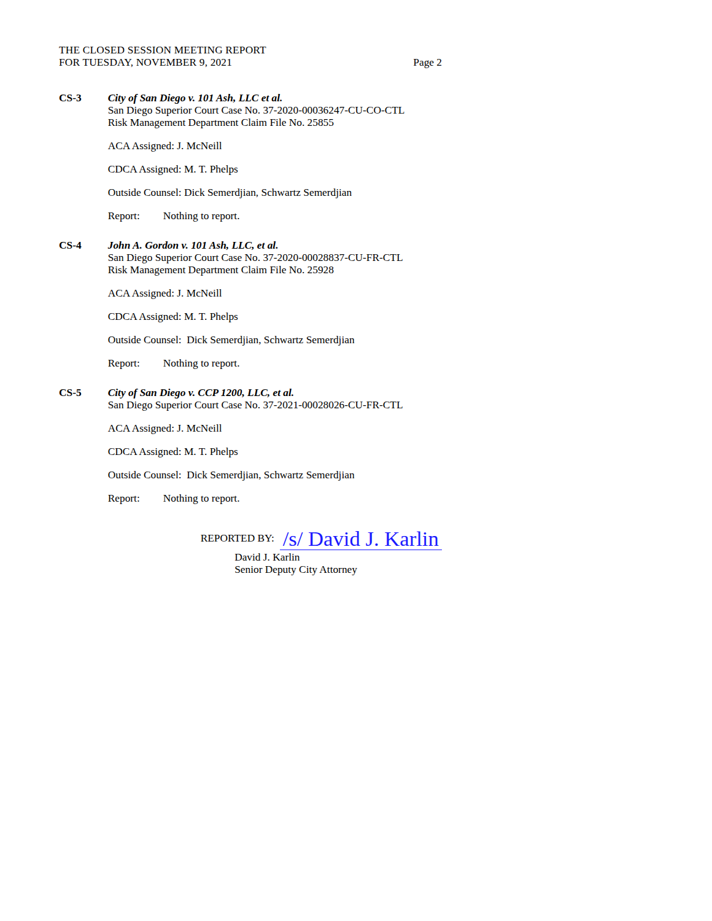The Closed Session Meeting Report
For Tuesday, November 9, 2021 Page 2
CS-3
City of San Diego v. 101 Ash, LLC et al.
San Diego Superior Court Case No. 37-2020-00036247-CU-CO-CTL
Risk Management Department Claim File No. 25855
ACA Assigned: J. McNeill
CDCA Assigned: M. T. Phelps
Outside Counsel: Dick Semerdjian, Schwartz Semerdjian
Report: Nothing to report.
CS-4
John A. Gordon v. 101 Ash, LLC, et al.
San Diego Superior Court Case No. 37-2020-00028837-CU-FR-CTL
Risk Management Department Claim File No. 25928
ACA Assigned: J. McNeill
CDCA Assigned: M. T. Phelps
Outside Counsel: Dick Semerdjian, Schwartz Semerdjian
Report: Nothing to report.
CS-5
City of San Diego v. CCP 1200, LLC, et al.
San Diego Superior Court Case No. 37-2021-00028026-CU-FR-CTL
ACA Assigned: J. McNeill
CDCA Assigned: M. T. Phelps
Outside Counsel: Dick Semerdjian, Schwartz Semerdjian
Report: Nothing to report.
REPORTED BY: /s/ David J. Karlin
David J. Karlin
Senior Deputy City Attorney